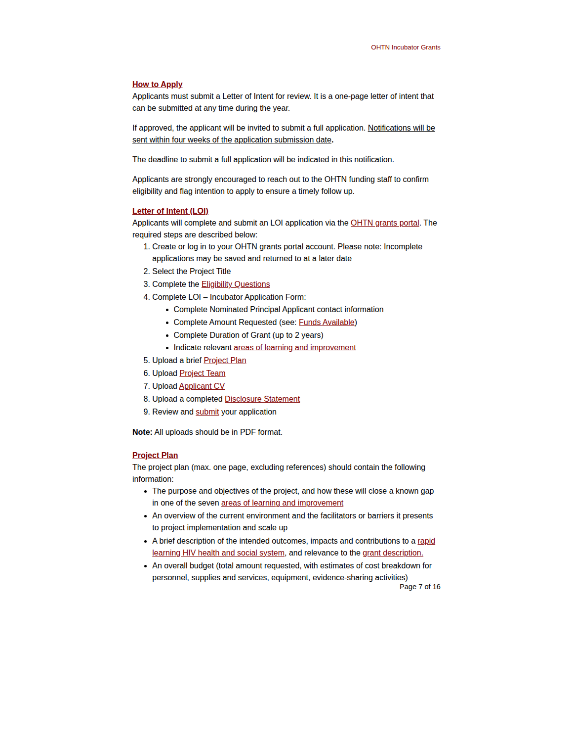OHTN Incubator Grants
How to Apply
Applicants must submit a Letter of Intent for review. It is a one-page letter of intent that can be submitted at any time during the year.
If approved, the applicant will be invited to submit a full application. Notifications will be sent within four weeks of the application submission date.
The deadline to submit a full application will be indicated in this notification.
Applicants are strongly encouraged to reach out to the OHTN funding staff to confirm eligibility and flag intention to apply to ensure a timely follow up.
Letter of Intent (LOI)
Applicants will complete and submit an LOI application via the OHTN grants portal. The required steps are described below:
Create or log in to your OHTN grants portal account. Please note: Incomplete applications may be saved and returned to at a later date
Select the Project Title
Complete the Eligibility Questions
Complete LOI – Incubator Application Form:
Complete Nominated Principal Applicant contact information
Complete Amount Requested (see: Funds Available)
Complete Duration of Grant (up to 2 years)
Indicate relevant areas of learning and improvement
Upload a brief Project Plan
Upload Project Team
Upload Applicant CV
Upload a completed Disclosure Statement
Review and submit your application
Note: All uploads should be in PDF format.
Project Plan
The project plan (max. one page, excluding references) should contain the following information:
The purpose and objectives of the project, and how these will close a known gap in one of the seven areas of learning and improvement
An overview of the current environment and the facilitators or barriers it presents to project implementation and scale up
A brief description of the intended outcomes, impacts and contributions to a rapid learning HIV health and social system, and relevance to the grant description.
An overall budget (total amount requested, with estimates of cost breakdown for personnel, supplies and services, equipment, evidence-sharing activities)
Page 7 of 16